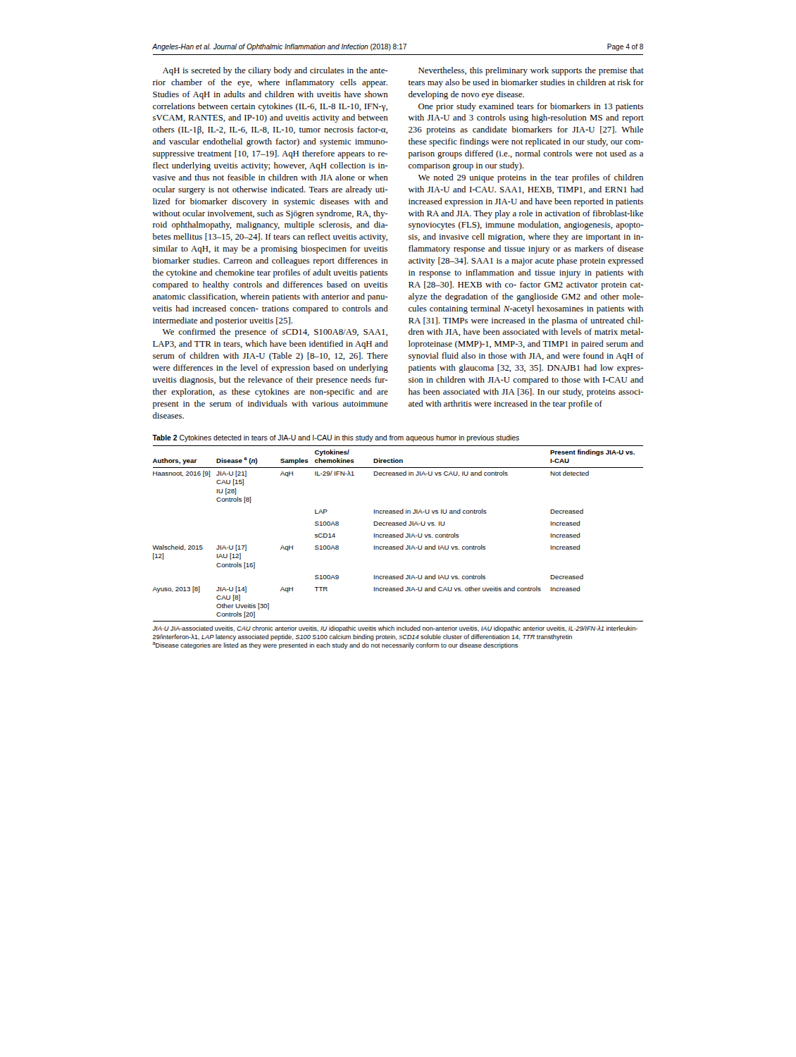Angeles-Han et al. Journal of Ophthalmic Inflammation and Infection (2018) 8:17
Page 4 of 8
AqH is secreted by the ciliary body and circulates in the anterior chamber of the eye, where inflammatory cells appear. Studies of AqH in adults and children with uveitis have shown correlations between certain cytokines (IL-6, IL-8 IL-10, IFN-γ, sVCAM, RANTES, and IP-10) and uveitis activity and between others (IL-1β, IL-2, IL-6, IL-8, IL-10, tumor necrosis factor-α, and vascular endothelial growth factor) and systemic immunosuppressive treatment [10, 17–19]. AqH therefore appears to reflect underlying uveitis activity; however, AqH collection is invasive and thus not feasible in children with JIA alone or when ocular surgery is not otherwise indicated. Tears are already utilized for biomarker discovery in systemic diseases with and without ocular involvement, such as Sjögren syndrome, RA, thyroid ophthalmopathy, malignancy, multiple sclerosis, and diabetes mellitus [13–15, 20–24]. If tears can reflect uveitis activity, similar to AqH, it may be a promising biospecimen for uveitis biomarker studies. Carreon and colleagues report differences in the cytokine and chemokine tear profiles of adult uveitis patients compared to healthy controls and differences based on uveitis anatomic classification, wherein patients with anterior and panuveitis had increased concen- trations compared to controls and intermediate and posterior uveitis [25].
We confirmed the presence of sCD14, S100A8/A9, SAA1, LAP3, and TTR in tears, which have been identified in AqH and serum of children with JIA-U (Table 2) [8–10, 12, 26]. There were differences in the level of expression based on underlying uveitis diagnosis, but the relevance of their presence needs further exploration, as these cytokines are non-specific and are present in the serum of individuals with various autoimmune diseases.
Nevertheless, this preliminary work supports the premise that tears may also be used in biomarker studies in children at risk for developing de novo eye disease.
One prior study examined tears for biomarkers in 13 patients with JIA-U and 3 controls using high-resolution MS and report 236 proteins as candidate biomarkers for JIA-U [27]. While these specific findings were not replicated in our study, our comparison groups differed (i.e., normal controls were not used as a comparison group in our study).
We noted 29 unique proteins in the tear profiles of children with JIA-U and I-CAU. SAA1, HEXB, TIMP1, and ERN1 had increased expression in JIA-U and have been reported in patients with RA and JIA. They play a role in activation of fibroblast-like synoviocytes (FLS), immune modulation, angiogenesis, apoptosis, and invasive cell migration, where they are important in inflammatory response and tissue injury or as markers of disease activity [28–34]. SAA1 is a major acute phase protein expressed in response to inflammation and tissue injury in patients with RA [28–30]. HEXB with co- factor GM2 activator protein catalyze the degradation of the ganglioside GM2 and other molecules containing terminal N-acetyl hexosamines in patients with RA [31]. TIMPs were increased in the plasma of untreated children with JIA, have been associated with levels of matrix metalloproteinase (MMP)-1, MMP-3, and TIMP1 in paired serum and synovial fluid also in those with JIA, and were found in AqH of patients with glaucoma [32, 33, 35]. DNAJB1 had low expression in children with JIA-U compared to those with I-CAU and has been associated with JIA [36]. In our study, proteins associated with arthritis were increased in the tear profile of
Table 2 Cytokines detected in tears of JIA-U and I-CAU in this study and from aqueous humor in previous studies
| Authors, year | Disease a ( n ) | Samples | Cytokines/ chemokines | Direction | Present findings JIA-U vs. I-CAU |
| --- | --- | --- | --- | --- | --- |
| Haasnoot, 2016 [9] | JIA-U [21] CAU [15] IU [28] Controls [8] | AqH | IL-29/ IFN-λ1 | Decreased in JIA-U vs CAU, IU and controls | Not detected |
| | | | LAP | Increased in JIA-U vs IU and controls | Decreased |
| | | | S100A8 | Decreased JIA-U vs. IU | Increased |
| | | | sCD14 | Increased JIA-U vs. controls | Increased |
| Walscheid, 2015 [12] | JIA-U [17] IAU [12] Controls [16] | AqH | S100A8 | Increased JIA-U and IAU vs. controls | Increased |
| | | | S100A9 | Increased JIA-U and IAU vs. controls | Decreased |
| Ayuso, 2013 [8] | JIA-U [14] CAU [8] Other Uveitis [30] Controls [20] | AqH | TTR | Increased JIA-U and CAU vs. other uveitis and controls | Increased |
JIA-U JIA-associated uveitis, CAU chronic anterior uveitis, IU idiopathic uveitis which included non-anterior uveitis, IAU idiopathic anterior uveitis, IL-29/IFN-λ1 interleukin-29/interferon-λ1, LAP latency associated peptide, S100 S100 calcium binding protein, sCD14 soluble cluster of differentiation 14, TTR transthyretin
aDisease categories are listed as they were presented in each study and do not necessarily conform to our disease descriptions